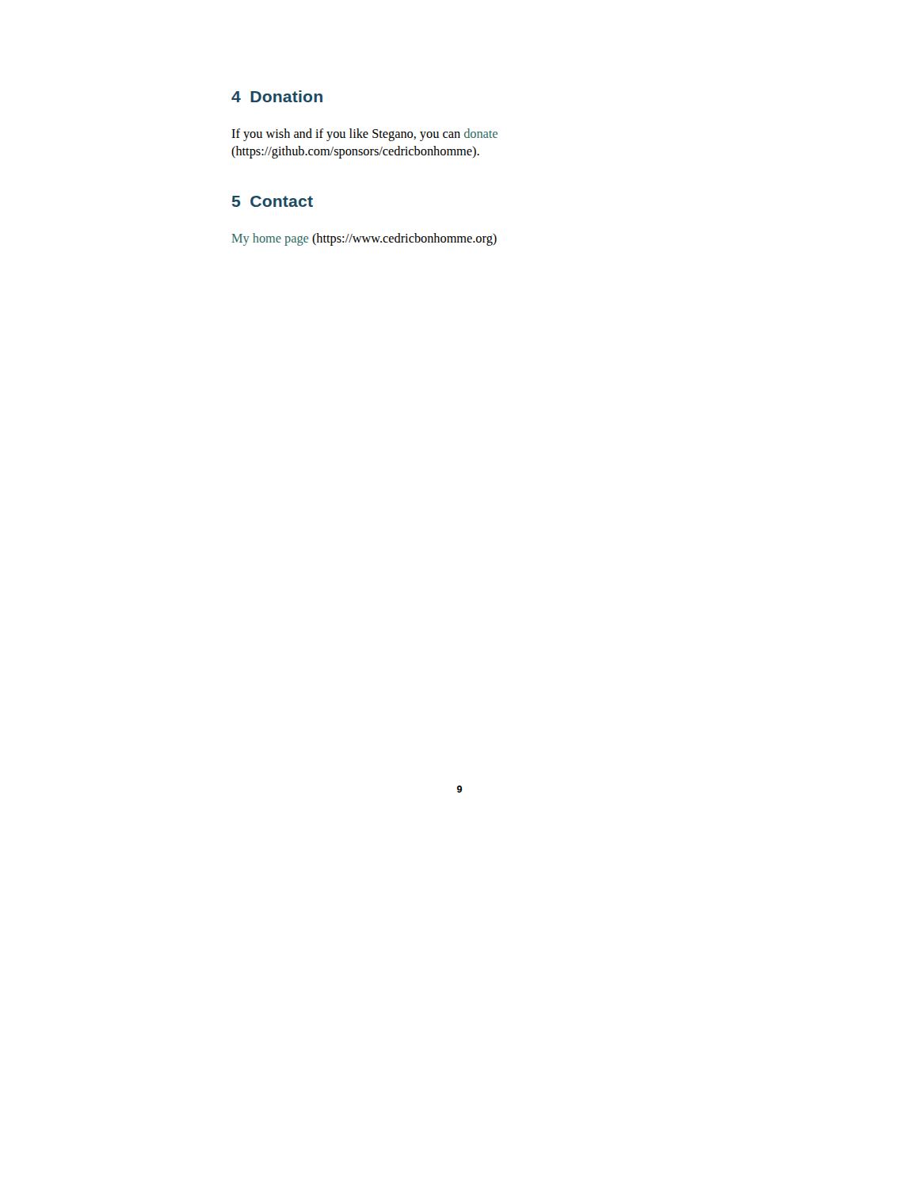4 Donation
If you wish and if you like Stegano, you can donate (https://github.com/sponsors/cedricbonhomme).
5 Contact
My home page (https://www.cedricbonhomme.org)
9